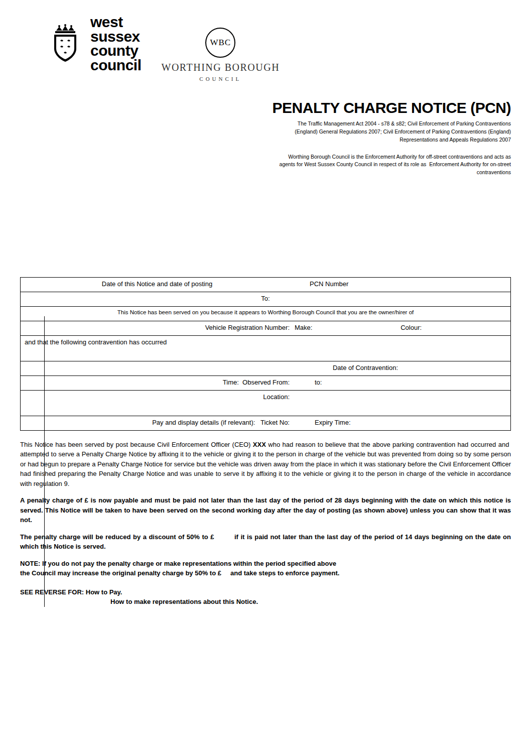west
sussex
county
council
WBC
WORTHING BOROUGH
COUNCIL
PENALTY CHARGE NOTICE (PCN)
The Traffic Management Act 2004 - s78 & s82; Civil Enforcement of Parking Contraventions (England) General Regulations 2007; Civil Enforcement of Parking Contraventions (England) Representations and Appeals Regulations 2007
Worthing Borough Council is the Enforcement Authority for off-street contraventions and acts as agents for West Sussex County Council in respect of its role as Enforcement Authority for on-street contraventions
Date of this Notice and date of posting
PCN Number
To:
This Notice has been served on you because it appears to Worthing Borough Council that you are the owner/hirer of
Vehicle Registration Number:
Make:
Colour:
and that the following contravention has occurred
Date of Contravention:
Time: Observed From:
to:
Location:
Pay and display details (if relevant): Ticket No:
Expiry Time:
This Notice has been served by post because Civil Enforcement Officer (CEO) XXX who had reason to believe that the above parking contravention had occurred and attempted to serve a Penalty Charge Notice by affixing it to the vehicle or giving it to the person in charge of the vehicle but was prevented from doing so by some person or had begun to prepare a Penalty Charge Notice for service but the vehicle was driven away from the place in which it was stationary before the Civil Enforcement Officer had finished preparing the Penalty Charge Notice and was unable to serve it by affixing it to the vehicle or giving it to the person in charge of the vehicle in accordance with regulation 9.
A penalty charge of £ is now payable and must be paid not later than the last day of the period of 28 days beginning with the date on which this notice is served. This Notice will be taken to have been served on the second working day after the day of posting (as shown above) unless you can show that it was not.
The penalty charge will be reduced by a discount of 50% to £ if it is paid not later than the last day of the period of 14 days beginning on the date on which this Notice is served.
NOTE: If you do not pay the penalty charge or make representations within the period specified above
the Council may increase the original penalty charge by 50% to £ and take steps to enforce payment.
SEE REVERSE FOR: How to Pay. How to make representations about this Notice.